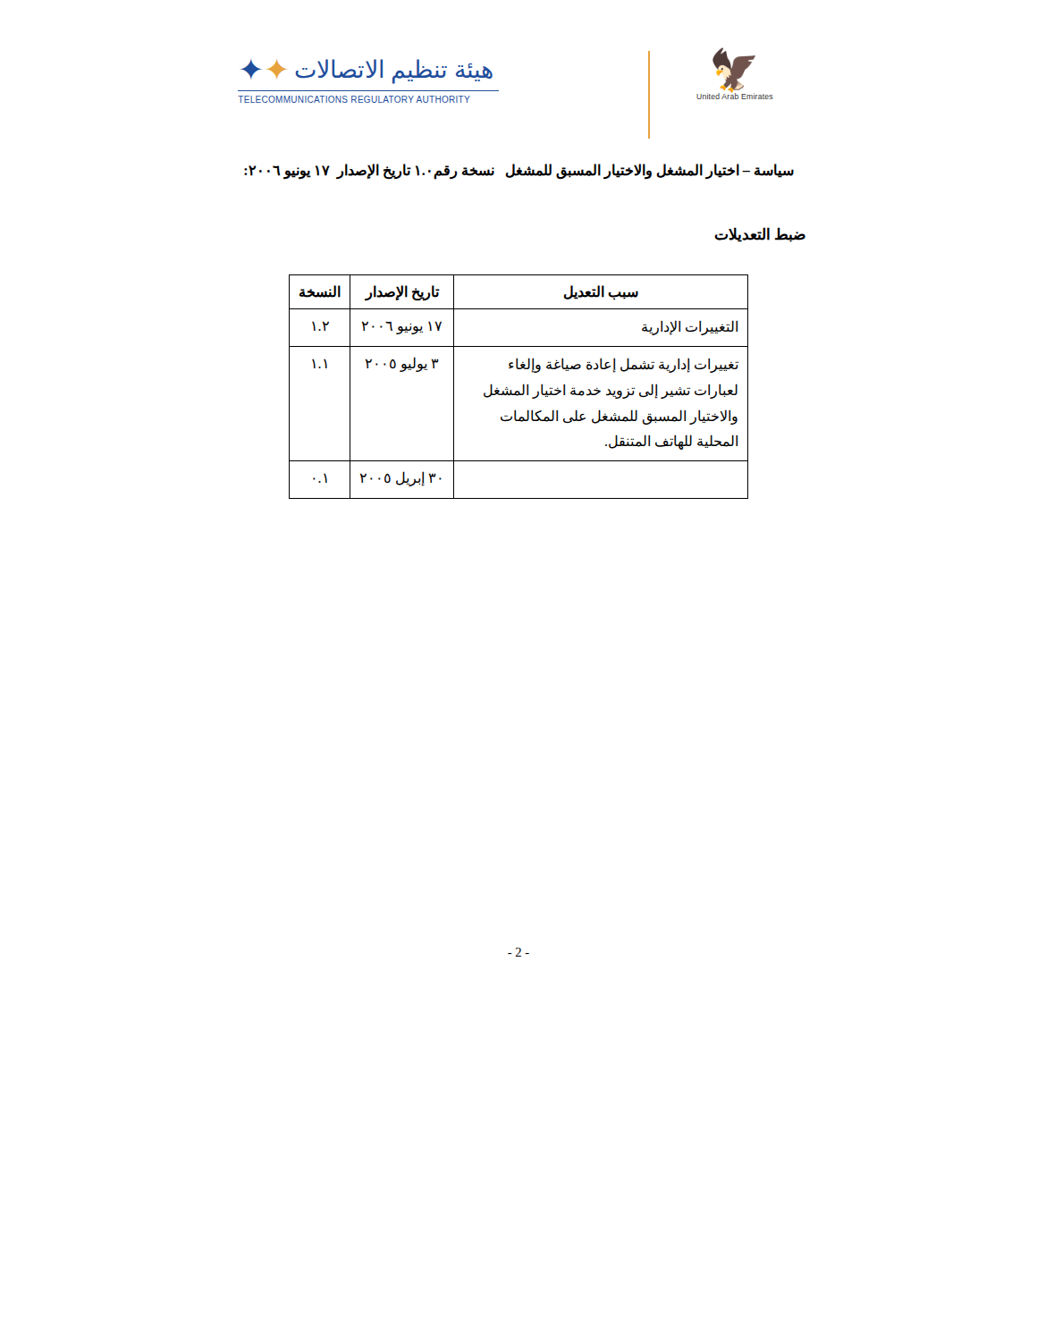🦅 United Arab Emirates
✦✦ هيئة تنظيم الاتصالات TELECOMMUNICATIONS REGULATORY AUTHORITY
سياسة – اختيار المشغل والاختيار المسبق للمشغل نسخة رقم١.٠ تاريخ الإصدار ١٧ يونيو ٢٠٠٦:
ضبط التعديلات
| سبب التعديل | تاريخ الإصدار | النسخة |
| --- | --- | --- |
| التغييرات الإدارية | ١٧ يونيو ٢٠٠٦ | ١.٢ |
| تغييرات إدارية تشمل إعادة صياغة وإلغاء لعبارات تشير إلى تزويد خدمة اختيار المشغل والاختيار المسبق للمشغل على المكالمات المحلية للهاتف المتنقل. | ٣ يوليو ٢٠٠٥ | ١.١ |
| | ٣٠ إبريل ٢٠٠٥ | ٠.١ |
- 2 -